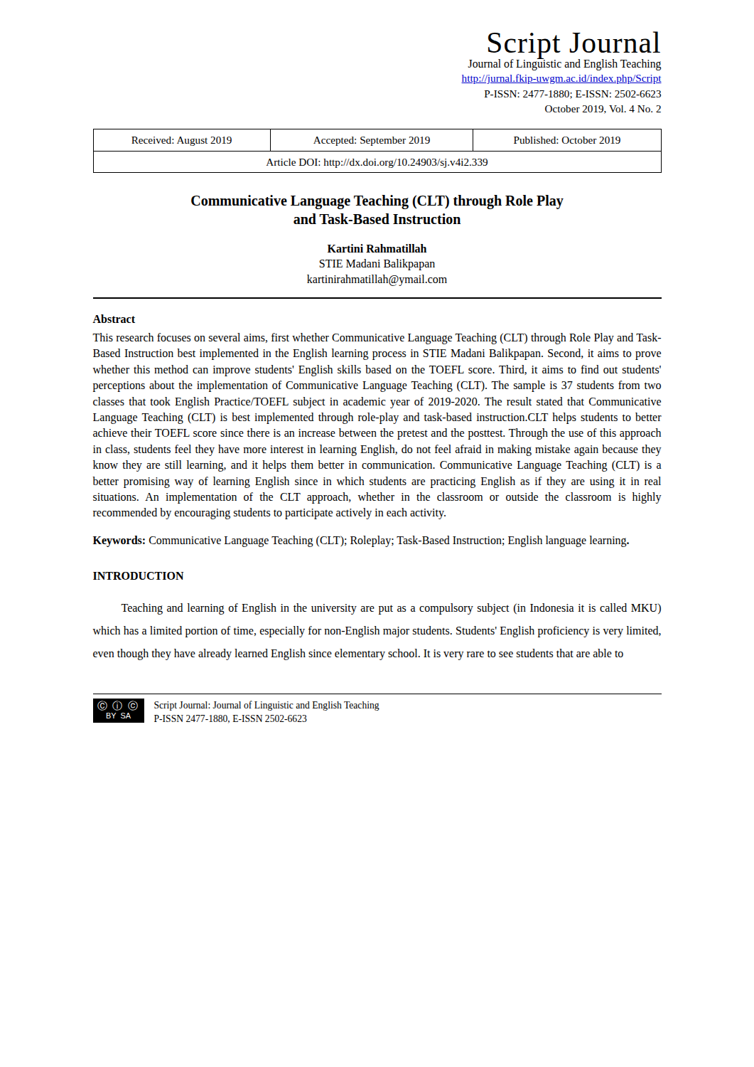Script JournalJournal of Linguistic and English Teaching
http://jurnal.fkip-uwgm.ac.id/index.php/Script
P-ISSN: 2477-1880; E-ISSN: 2502-6623
October 2019, Vol. 4 No. 2
| Received: August 2019 | Accepted: September 2019 | Published: October 2019 |
| Article DOI: http://dx.doi.org/10.24903/sj.v4i2.339 |
Communicative Language Teaching (CLT) through Role Play
and Task-Based Instruction
Kartini Rahmatillah
STIE Madani Balikpapan
kartinirahmatillah@ymail.com
Abstract
This research focuses on several aims, first whether Communicative Language Teaching (CLT) through Role Play and Task-Based Instruction best implemented in the English learning process in STIE Madani Balikpapan. Second, it aims to prove whether this method can improve students' English skills based on the TOEFL score. Third, it aims to find out students' perceptions about the implementation of Communicative Language Teaching (CLT). The sample is 37 students from two classes that took English Practice/TOEFL subject in academic year of 2019-2020. The result stated that Communicative Language Teaching (CLT) is best implemented through role-play and task-based instruction.CLT helps students to better achieve their TOEFL score since there is an increase between the pretest and the posttest. Through the use of this approach in class, students feel they have more interest in learning English, do not feel afraid in making mistake again because they know they are still learning, and it helps them better in communication. Communicative Language Teaching (CLT) is a better promising way of learning English since in which students are practicing English as if they are using it in real situations. An implementation of the CLT approach, whether in the classroom or outside the classroom is highly recommended by encouraging students to participate actively in each activity.
Keywords: Communicative Language Teaching (CLT); Roleplay; Task-Based Instruction; English language learning.
INTRODUCTION
Teaching and learning of English in the university are put as a compulsory subject (in Indonesia it is called MKU) which has a limited portion of time, especially for non-English major students. Students' English proficiency is very limited, even though they have already learned English since elementary school. It is very rare to see students that are able to
Ⓒ ⓘ ⓒ
BY SA
Script Journal: Journal of Linguistic and English Teaching
P-ISSN 2477-1880, E-ISSN 2502-6623